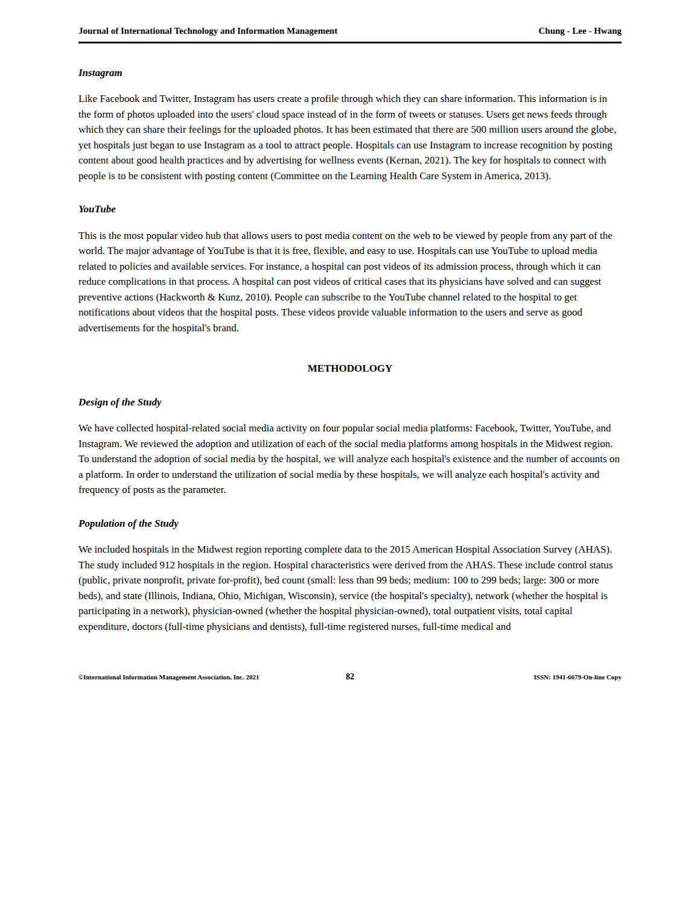Journal of International Technology and Information Management Chung - Lee - Hwang
Instagram
Like Facebook and Twitter, Instagram has users create a profile through which they can share information. This information is in the form of photos uploaded into the users' cloud space instead of in the form of tweets or statuses. Users get news feeds through which they can share their feelings for the uploaded photos. It has been estimated that there are 500 million users around the globe, yet hospitals just began to use Instagram as a tool to attract people. Hospitals can use Instagram to increase recognition by posting content about good health practices and by advertising for wellness events (Kernan, 2021). The key for hospitals to connect with people is to be consistent with posting content (Committee on the Learning Health Care System in America, 2013).
YouTube
This is the most popular video hub that allows users to post media content on the web to be viewed by people from any part of the world. The major advantage of YouTube is that it is free, flexible, and easy to use. Hospitals can use YouTube to upload media related to policies and available services. For instance, a hospital can post videos of its admission process, through which it can reduce complications in that process. A hospital can post videos of critical cases that its physicians have solved and can suggest preventive actions (Hackworth & Kunz, 2010). People can subscribe to the YouTube channel related to the hospital to get notifications about videos that the hospital posts. These videos provide valuable information to the users and serve as good advertisements for the hospital's brand.
METHODOLOGY
Design of the Study
We have collected hospital-related social media activity on four popular social media platforms: Facebook, Twitter, YouTube, and Instagram. We reviewed the adoption and utilization of each of the social media platforms among hospitals in the Midwest region. To understand the adoption of social media by the hospital, we will analyze each hospital's existence and the number of accounts on a platform. In order to understand the utilization of social media by these hospitals, we will analyze each hospital's activity and frequency of posts as the parameter.
Population of the Study
We included hospitals in the Midwest region reporting complete data to the 2015 American Hospital Association Survey (AHAS). The study included 912 hospitals in the region. Hospital characteristics were derived from the AHAS. These include control status (public, private nonprofit, private for-profit), bed count (small: less than 99 beds; medium: 100 to 299 beds; large: 300 or more beds), and state (Illinois, Indiana, Ohio, Michigan, Wisconsin), service (the hospital's specialty), network (whether the hospital is participating in a network), physician-owned (whether the hospital physician-owned), total outpatient visits, total capital expenditure, doctors (full-time physicians and dentists), full-time registered nurses, full-time medical and
©International Information Management Association, Inc. 2021 82 ISSN: 1941-6679-On-line Copy